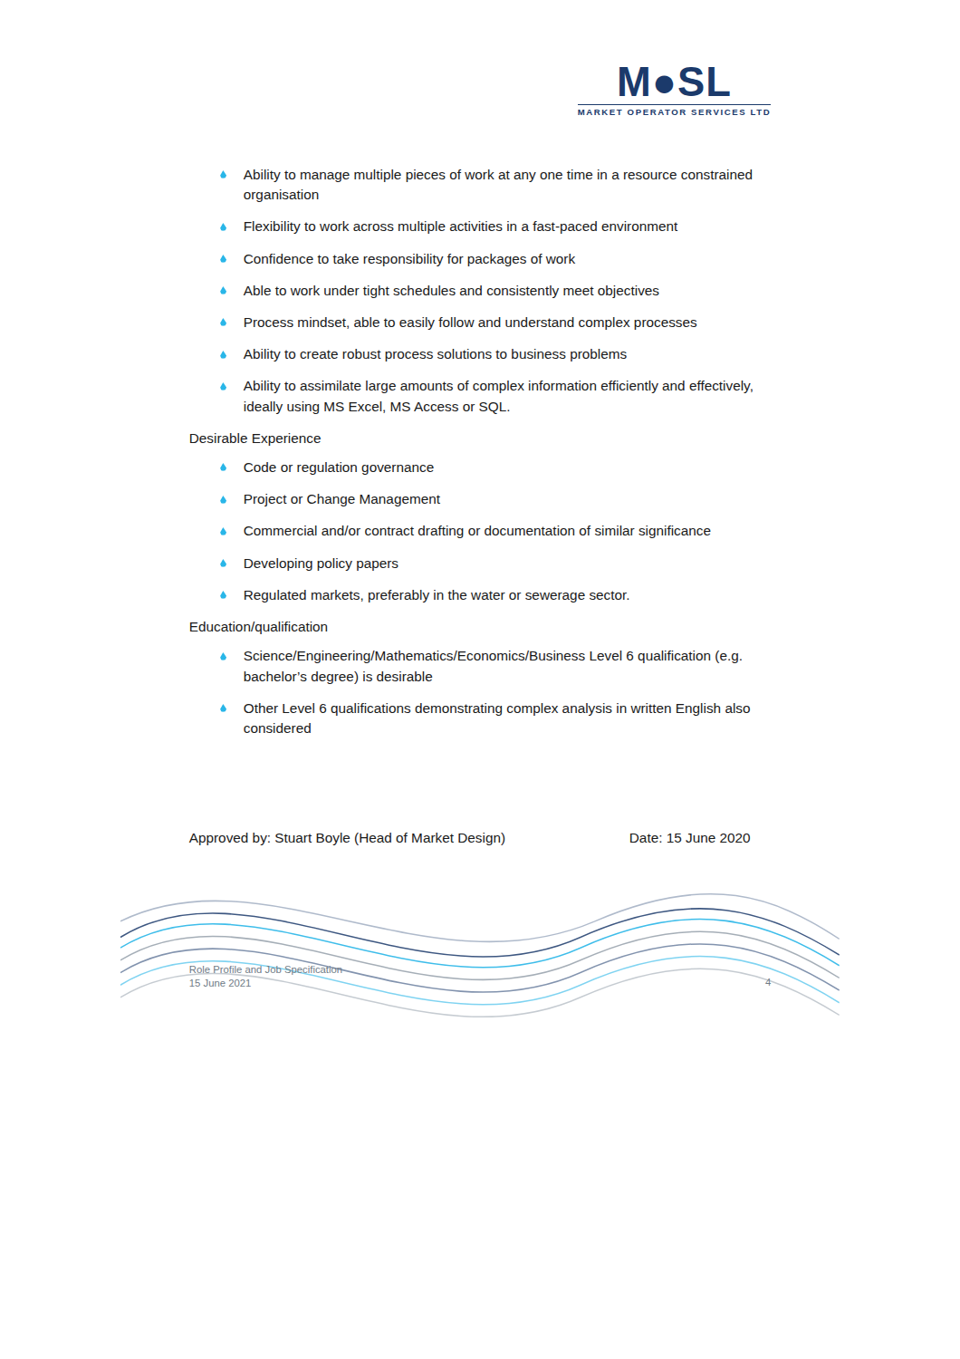M●SL
MARKET OPERATOR SERVICES LTD
Ability to manage multiple pieces of work at any one time in a resource constrained organisation
Flexibility to work across multiple activities in a fast-paced environment
Confidence to take responsibility for packages of work
Able to work under tight schedules and consistently meet objectives
Process mindset, able to easily follow and understand complex processes
Ability to create robust process solutions to business problems
Ability to assimilate large amounts of complex information efficiently and effectively, ideally using MS Excel, MS Access or SQL.
Desirable Experience
Code or regulation governance
Project or Change Management
Commercial and/or contract drafting or documentation of similar significance
Developing policy papers
Regulated markets, preferably in the water or sewerage sector.
Education/qualification
Science/Engineering/Mathematics/Economics/Business Level 6 qualification (e.g. bachelor’s degree) is desirable
Other Level 6 qualifications demonstrating complex analysis in written English also considered
Approved by: Stuart Boyle (Head of Market Design)
Date: 15 June 2020
Role Profile and Job Specification
15 June 2021
4